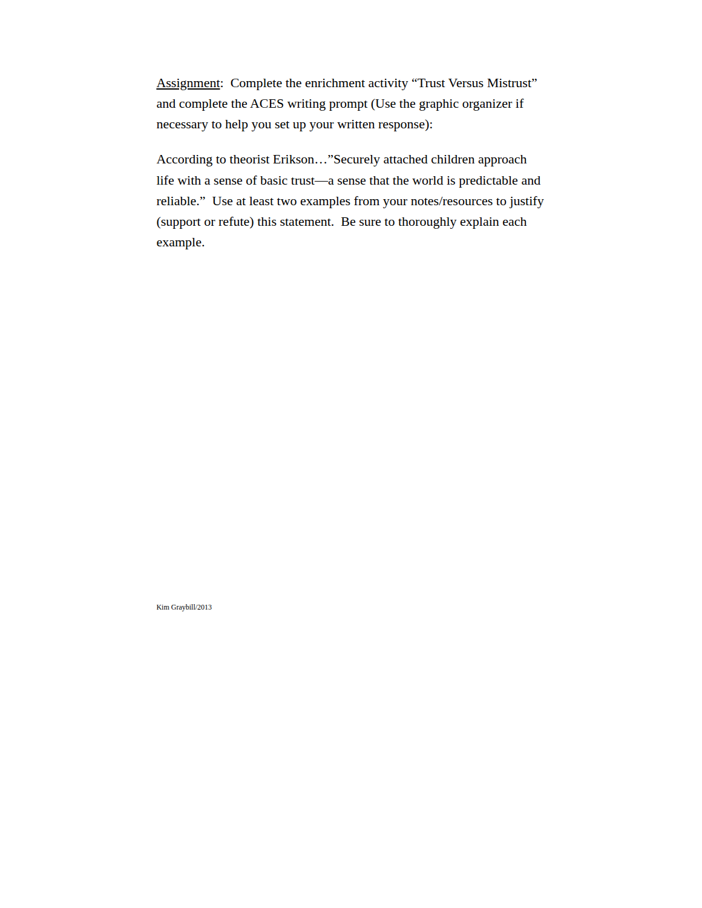Assignment: Complete the enrichment activity “Trust Versus Mistrust” and complete the ACES writing prompt (Use the graphic organizer if necessary to help you set up your written response):
According to theorist Erikson…”Securely attached children approach life with a sense of basic trust—a sense that the world is predictable and reliable.” Use at least two examples from your notes/resources to justify (support or refute) this statement. Be sure to thoroughly explain each example.
Kim Graybill/2013